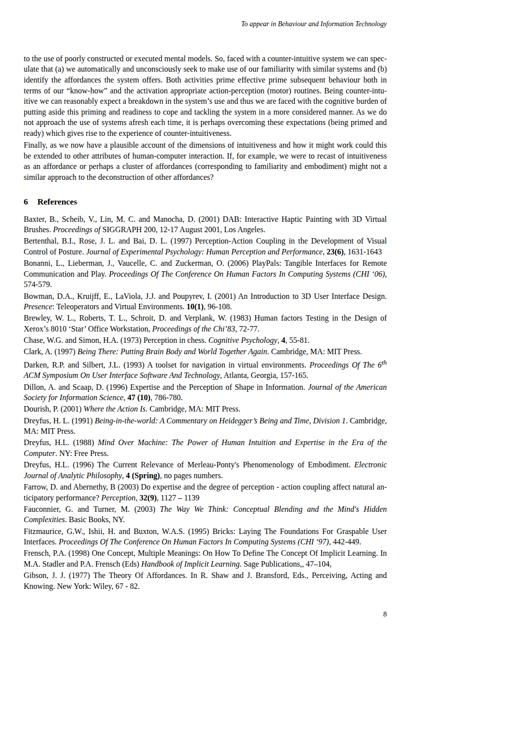To appear in Behaviour and Information Technology
to the use of poorly constructed or executed mental models. So, faced with a counter-intuitive system we can speculate that (a) we automatically and unconsciously seek to make use of our familiarity with similar systems and (b) identify the affordances the system offers. Both activities prime effective prime subsequent behaviour both in terms of our “know-how” and the activation appropriate action-perception (motor) routines. Being counter-intuitive we can reasonably expect a breakdown in the system’s use and thus we are faced with the cognitive burden of putting aside this priming and readiness to cope and tackling the system in a more considered manner. As we do not approach the use of systems afresh each time, it is perhaps overcoming these expectations (being primed and ready) which gives rise to the experience of counter-intuitiveness.
Finally, as we now have a plausible account of the dimensions of intuitiveness and how it might work could this be extended to other attributes of human-computer interaction. If, for example, we were to recast of intuitiveness as an affordance or perhaps a cluster of affordances (corresponding to familiarity and embodiment) might not a similar approach to the deconstruction of other affordances?
6 References
Baxter, B., Scheib, V., Lin, M. C. and Manocha, D. (2001) DAB: Interactive Haptic Painting with 3D Virtual Brushes. Proceedings of SIGGRAPH 200, 12-17 August 2001, Los Angeles.
Bertenthal, B.I., Rose, J. L. and Bai, D. L. (1997) Perception-Action Coupling in the Development of Visual Control of Posture. Journal of Experimental Psychology: Human Perception and Performance, 23(6), 1631-1643
Bonanni, L., Lieberman, J., Vaucelle, C. and Zuckerman, O. (2006) PlayPals: Tangible Interfaces for Remote Communication and Play. Proceedings Of The Conference On Human Factors In Computing Systems (CHI ‘06), 574-579.
Bowman, D.A., Kruijff, E., LaViola, J.J. and Poupyrev, I. (2001) An Introduction to 3D User Interface Design. Presence: Teleoperators and Virtual Environments. 10(1), 96-108.
Brewley, W. L., Roberts, T. L., Schroit, D. and Verplank, W. (1983) Human factors Testing in the Design of Xerox’s 8010 ‘Star’ Office Workstation, Proceedings of the Chi’83, 72-77.
Chase, W.G. and Simon, H.A. (1973) Perception in chess. Cognitive Psychology, 4, 55-81.
Clark, A. (1997) Being There: Putting Brain Body and World Together Again. Cambridge, MA: MIT Press.
Darken, R.P. and Silbert, J.L. (1993) A toolset for navigation in virtual environments. Proceedings Of The 6th ACM Symposium On User Interface Software And Technology, Atlanta, Georgia, 157-165.
Dillon, A. and Scaap, D. (1996) Expertise and the Perception of Shape in Information. Journal of the American Society for Information Science, 47 (10), 786-780.
Dourish, P. (2001) Where the Action Is. Cambridge, MA: MIT Press.
Dreyfus, H. L. (1991) Being-in-the-world: A Commentary on Heidegger’s Being and Time, Division 1. Cambridge, MA: MIT Press.
Dreyfus, H.L. (1988) Mind Over Machine: The Power of Human Intuition and Expertise in the Era of the Computer. NY: Free Press.
Dreyfus, H.L. (1996) The Current Relevance of Merleau-Ponty's Phenomenology of Embodiment. Electronic Journal of Analytic Philosophy, 4 (Spring), no pages numbers.
Farrow, D. and Abernethy, B (2003) Do expertise and the degree of perception - action coupling affect natural anticipatory performance? Perception, 32(9), 1127 – 1139
Fauconnier, G. and Turner, M. (2003) The Way We Think: Conceptual Blending and the Mind's Hidden Complexities. Basic Books, NY.
Fitzmaurice, G.W., Ishii, H. and Buxton, W.A.S. (1995) Bricks: Laying The Foundations For Graspable User Interfaces. Proceedings Of The Conference On Human Factors In Computing Systems (CHI ‘97), 442-449.
Frensch, P.A. (1998) One Concept, Multiple Meanings: On How To Define The Concept Of Implicit Learning. In M.A. Stadler and P.A. Frensch (Eds) Handbook of Implicit Learning. Sage Publications,, 47–104,
Gibson, J. J. (1977) The Theory Of Affordances. In R. Shaw and J. Bransford, Eds., Perceiving, Acting and Knowing. New York: Wiley, 67 - 82.
8